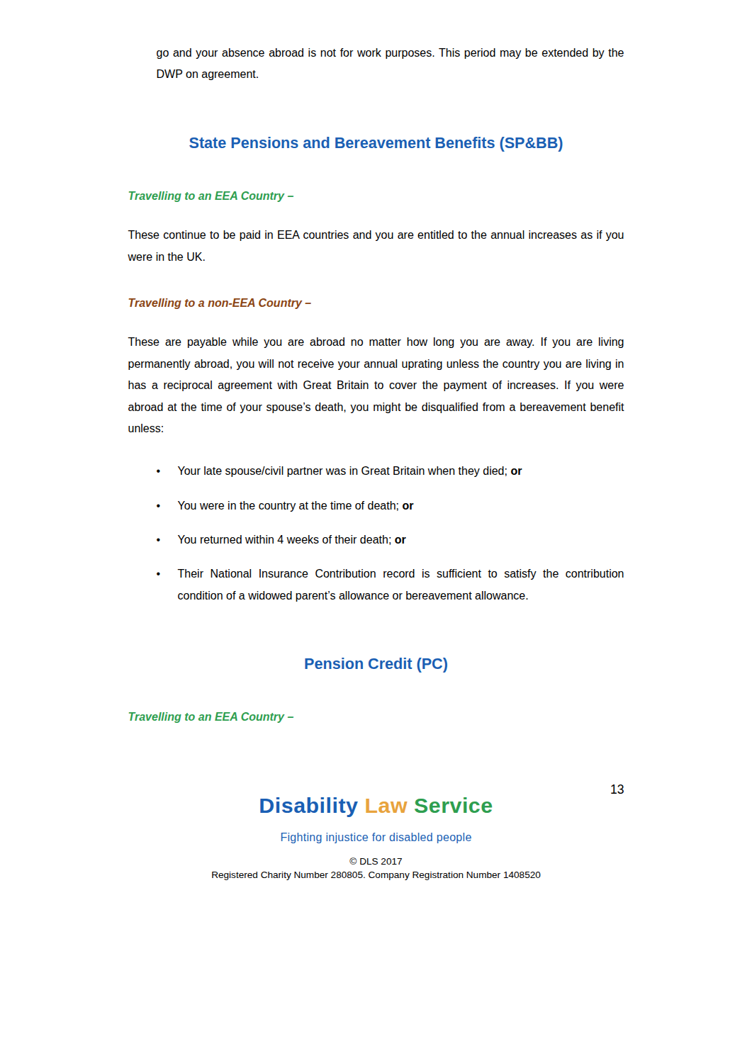go and your absence abroad is not for work purposes. This period may be extended by the DWP on agreement.
State Pensions and Bereavement Benefits (SP&BB)
Travelling to an EEA Country –
These continue to be paid in EEA countries and you are entitled to the annual increases as if you were in the UK.
Travelling to a non-EEA Country –
These are payable while you are abroad no matter how long you are away. If you are living permanently abroad, you will not receive your annual uprating unless the country you are living in has a reciprocal agreement with Great Britain to cover the payment of increases. If you were abroad at the time of your spouse’s death, you might be disqualified from a bereavement benefit unless:
Your late spouse/civil partner was in Great Britain when they died; or
You were in the country at the time of death; or
You returned within 4 weeks of their death; or
Their National Insurance Contribution record is sufficient to satisfy the contribution condition of a widowed parent’s allowance or bereavement allowance.
Pension Credit (PC)
Travelling to an EEA Country –
13
Disability Law Service
Fighting injustice for disabled people
© DLS 2017
Registered Charity Number 280805. Company Registration Number 1408520